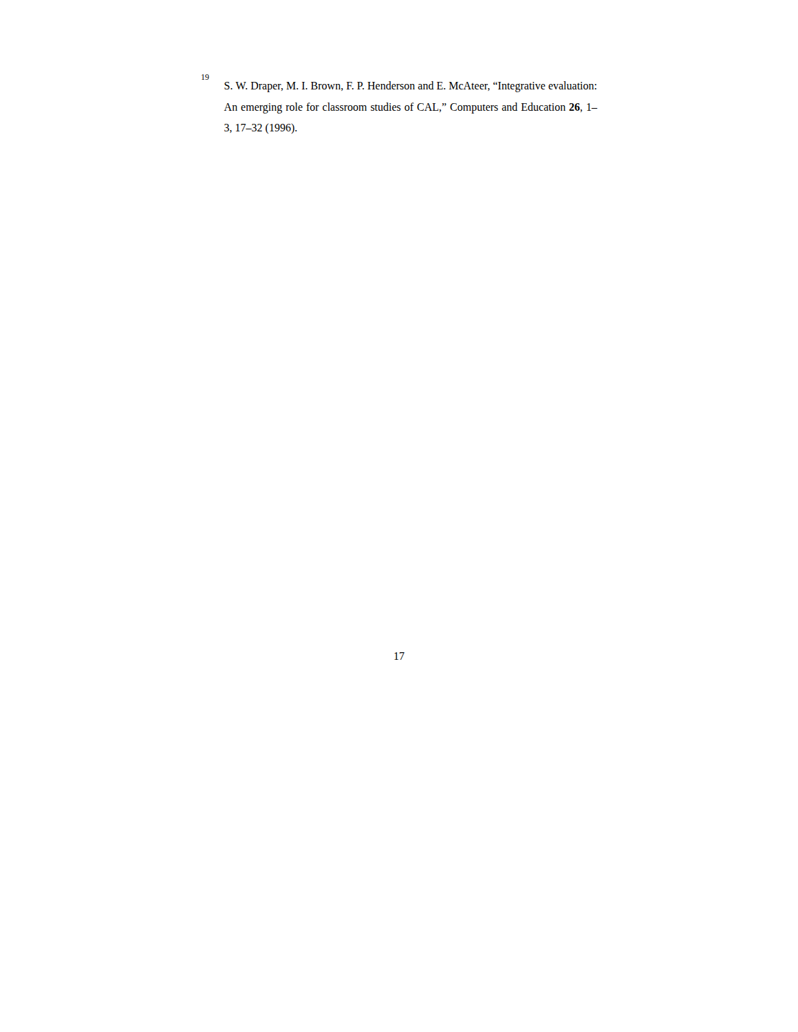19 S. W. Draper, M. I. Brown, F. P. Henderson and E. McAteer, “Integrative evaluation: An emerging role for classroom studies of CAL,” Computers and Education 26, 1–3, 17–32 (1996).
17